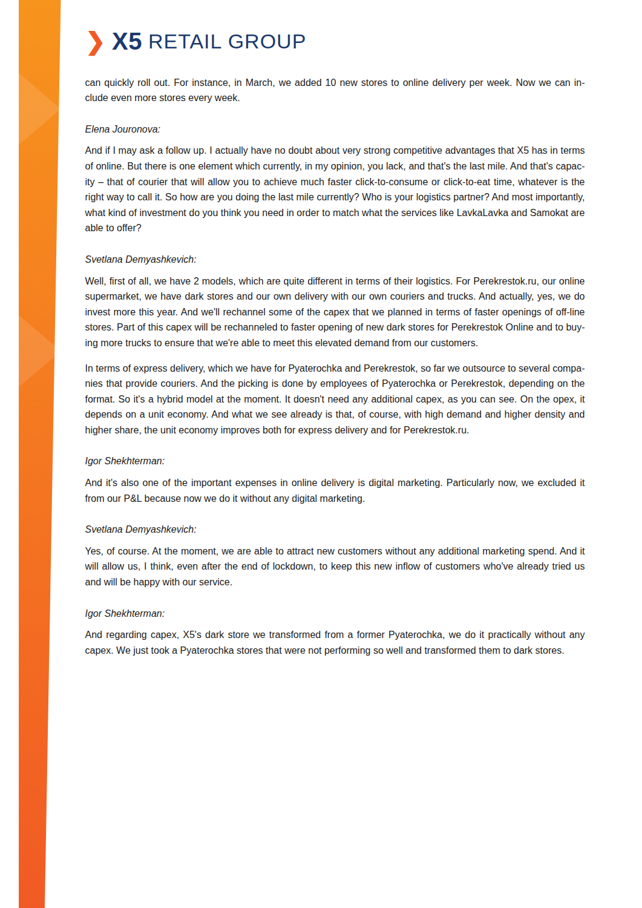❯X5 RETAIL GROUP
can quickly roll out. For instance, in March, we added 10 new stores to online delivery per week. Now we can include even more stores every week.
Elena Jouronova:
And if I may ask a follow up. I actually have no doubt about very strong competitive advantages that X5 has in terms of online. But there is one element which currently, in my opinion, you lack, and that's the last mile. And that's capacity – that of courier that will allow you to achieve much faster click-to-consume or click-to-eat time, whatever is the right way to call it. So how are you doing the last mile currently? Who is your logistics partner? And most importantly, what kind of investment do you think you need in order to match what the services like LavkaLavka and Samokat are able to offer?
Svetlana Demyashkevich:
Well, first of all, we have 2 models, which are quite different in terms of their logistics. For Perekrestok.ru, our online supermarket, we have dark stores and our own delivery with our own couriers and trucks. And actually, yes, we do invest more this year. And we'll rechannel some of the capex that we planned in terms of faster openings of off-line stores. Part of this capex will be rechanneled to faster opening of new dark stores for Perekrestok Online and to buying more trucks to ensure that we're able to meet this elevated demand from our customers.
In terms of express delivery, which we have for Pyaterochka and Perekrestok, so far we outsource to several companies that provide couriers. And the picking is done by employees of Pyaterochka or Perekrestok, depending on the format. So it's a hybrid model at the moment. It doesn't need any additional capex, as you can see. On the opex, it depends on a unit economy. And what we see already is that, of course, with high demand and higher density and higher share, the unit economy improves both for express delivery and for Perekrestok.ru.
Igor Shekhterman:
And it's also one of the important expenses in online delivery is digital marketing. Particularly now, we excluded it from our P&L because now we do it without any digital marketing.
Svetlana Demyashkevich:
Yes, of course. At the moment, we are able to attract new customers without any additional marketing spend. And it will allow us, I think, even after the end of lockdown, to keep this new inflow of customers who've already tried us and will be happy with our service.
Igor Shekhterman:
And regarding capex, X5's dark store we transformed from a former Pyaterochka, we do it practically without any capex. We just took a Pyaterochka stores that were not performing so well and transformed them to dark stores.